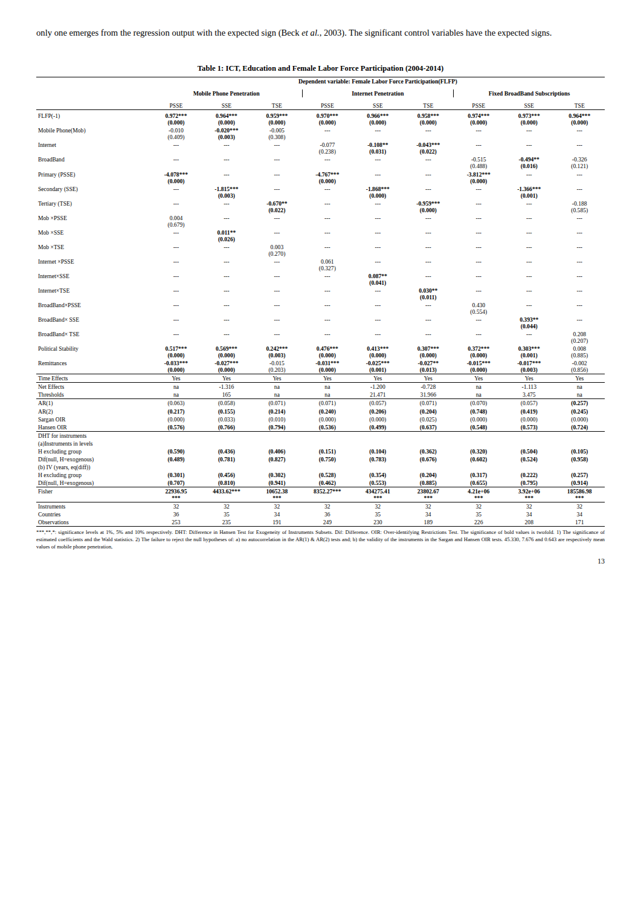only one emerges from the regression output with the expected sign (Beck et al., 2003). The significant control variables have the expected signs.
Table 1: ICT, Education and Female Labor Force Participation (2004-2014)
| | Dependent variable: Female Labor Force Participation(FLFP) |
| | Mobile Phone Penetration | Internet Penetration | Fixed BroadBand Subscriptions |
| | PSSE | SSE | TSE | PSSE | SSE | TSE | PSSE | SSE | TSE |
| FLFP(-1) | 0.972*** (0.000) | 0.964*** (0.000) | 0.959*** (0.000) | 0.970*** (0.000) | 0.966*** (0.000) | 0.958*** (0.000) | 0.974*** (0.000) | 0.973*** (0.000) | 0.964*** (0.000) |
| Mobile Phone(Mob) | -0.010 (0.409) | -0.020*** (0.003) | -0.005 (0.308) | --- | --- | --- | --- | --- | --- |
| Internet | --- | --- | --- | -0.077 (0.238) | -0.108** (0.031) | -0.043*** (0.022) | --- | --- | --- |
| BroadBand | --- | --- | --- | --- | --- | --- | -0.515 (0.488) | -0.494** (0.016) | -0.326 (0.121) |
| Primary (PSSE) | -4.078*** (0.000) | --- | --- | -4.767*** (0.000) | --- | --- | -3.812*** (0.000) | --- | --- |
| Secondary (SSE) | --- | -1.815*** (0.003) | --- | --- | -1.868*** (0.000) | --- | --- | -1.366*** (0.001) | --- |
| Tertiary (TSE) | --- | --- | -0.670** (0.022) | --- | --- | -0.959*** (0.000) | --- | --- | -0.188 (0.585) |
| Mob ×PSSE | 0.004 (0.679) | --- | --- | --- | --- | --- | --- | --- | --- |
| Mob ×SSE | --- | 0.011** (0.026) | --- | --- | --- | --- | --- | --- | --- |
| Mob ×TSE | --- | --- | 0.003 (0.270) | --- | --- | --- | --- | --- | --- |
| Internet ×PSSE | --- | --- | --- | 0.061 (0.327) | --- | --- | --- | --- | --- |
| Internet×SSE | --- | --- | --- | --- | 0.087** (0.041) | --- | --- | --- | --- |
| Internet×TSE | --- | --- | --- | --- | --- | 0.030** (0.011) | --- | --- | --- |
| BroadBand×PSSE | --- | --- | --- | --- | --- | --- | 0.430 (0.554) | --- | --- |
| BroadBand× SSE | --- | --- | --- | --- | --- | --- | --- | 0.393** (0.044) | --- |
| BroadBand× TSE | --- | --- | --- | --- | --- | --- | --- | --- | 0.208 (0.207) |
| Political Stability | 0.517*** (0.000) | 0.569*** (0.000) | 0.242*** (0.003) | 0.476*** (0.000) | 0.413*** (0.000) | 0.307*** (0.000) | 0.372*** (0.000) | 0.303*** (0.001) | 0.008 (0.885) |
| Remittances | -0.033*** (0.000) | -0.027*** (0.000) | -0.015 (0.203) | -0.031*** (0.000) | -0.025*** (0.001) | -0.027** (0.013) | -0.015*** (0.000) | -0.017*** (0.003) | -0.002 (0.856) |
| Time Effects | Yes | Yes | Yes | Yes | Yes | Yes | Yes | Yes | Yes |
| Net Effects | na | -1.316 | na | na | -1.200 | -0.728 | na | -1.113 | na |
| Thresholds | na | 165 | na | na | 21.471 | 31.966 | na | 3.475 | na |
| AR(1) | (0.063) | (0.058) | (0.071) | (0.071) | (0.057) | (0.071) | (0.070) | (0.057) | (0.257) |
| AR(2) | (0.217) | (0.155) | (0.214) | (0.240) | (0.206) | (0.204) | (0.748) | (0.419) | (0.245) |
| Sargan OIR | (0.000) | (0.033) | (0.010) | (0.000) | (0.000) | (0.025) | (0.000) | (0.000) | (0.000) |
| Hansen OIR | (0.576) | (0.766) | (0.794) | (0.536) | (0.499) | (0.637) | (0.548) | (0.573) | (0.724) |
| DHT for instruments | |
| (a)Instruments in levels | |
| H excluding group | (0.590) | (0.436) | (0.406) | (0.151) | (0.104) | (0.362) | (0.320) | (0.504) | (0.105) |
| Dif(null, H=exogenous) | (0.489) | (0.781) | (0.827) | (0.750) | (0.783) | (0.676) | (0.602) | (0.524) | (0.958) |
| (b) IV (years, eq(diff)) | |
| H excluding group | (0.301) | (0.456) | (0.302) | (0.528) | (0.354) | (0.204) | (0.317) | (0.222) | (0.257) |
| Dif(null, H=exogenous) | (0.707) | (0.810) | (0.941) | (0.462) | (0.553) | (0.885) | (0.655) | (0.795) | (0.914) |
| Fisher | 22936.95 *** | 4433.62*** | 10652.38 *** | 8352.27*** | 434275.41 *** | 23802.67 *** | 4.21e+06 *** | 3.92e+06 *** | 185586.98 *** |
| Instruments | 32 | 32 | 32 | 32 | 32 | 32 | 32 | 32 | 32 |
| Countries | 36 | 35 | 34 | 36 | 35 | 34 | 35 | 34 | 34 |
| Observations | 253 | 235 | 191 | 249 | 230 | 189 | 226 | 208 | 171 |
***,**,*: significance levels at 1%, 5% and 10% respectively. DHT: Difference in Hansen Test for Exogeneity of Instruments Subsets. Dif: Difference. OIR: Over-identifying Restrictions Test. The significance of bold values is twofold. 1) The significance of estimated coefficients and the Wald statistics. 2) The failure to reject the null hypotheses of: a) no autocorrelation in the AR(1) & AR(2) tests and; b) the validity of the instruments in the Sargan and Hansen OIR tests. 45.330, 7.676 and 0.643 are respectively mean values of mobile phone penetration,
13